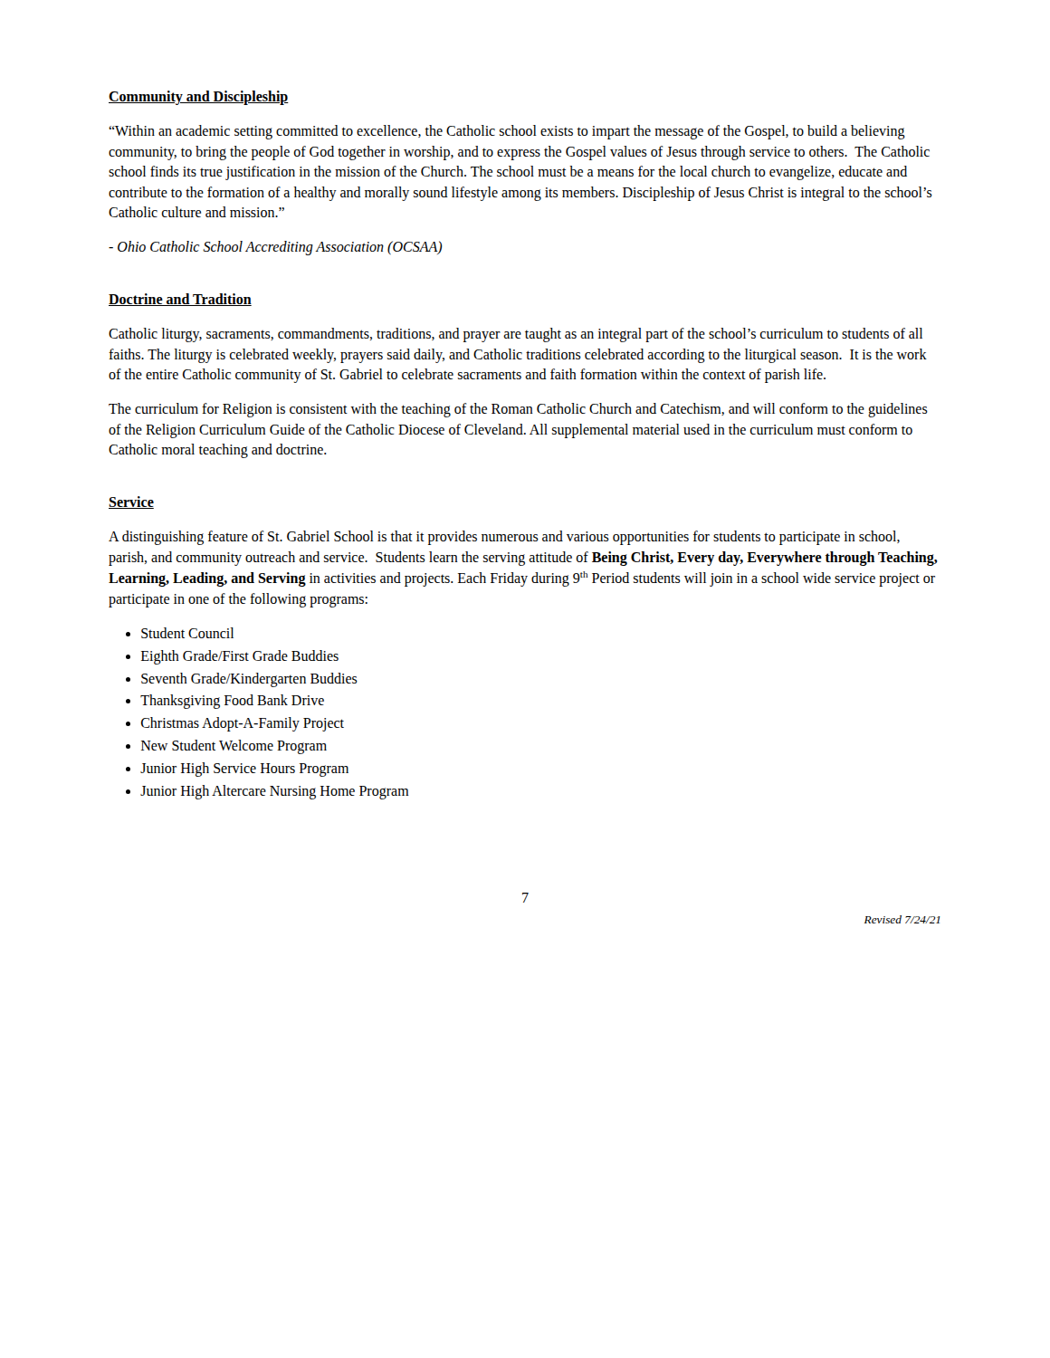Community and Discipleship
“Within an academic setting committed to excellence, the Catholic school exists to impart the message of the Gospel, to build a believing community, to bring the people of God together in worship, and to express the Gospel values of Jesus through service to others. The Catholic school finds its true justification in the mission of the Church. The school must be a means for the local church to evangelize, educate and contribute to the formation of a healthy and morally sound lifestyle among its members. Discipleship of Jesus Christ is integral to the school’s Catholic culture and mission.”
- Ohio Catholic School Accrediting Association (OCSAA)
Doctrine and Tradition
Catholic liturgy, sacraments, commandments, traditions, and prayer are taught as an integral part of the school’s curriculum to students of all faiths. The liturgy is celebrated weekly, prayers said daily, and Catholic traditions celebrated according to the liturgical season. It is the work of the entire Catholic community of St. Gabriel to celebrate sacraments and faith formation within the context of parish life.
The curriculum for Religion is consistent with the teaching of the Roman Catholic Church and Catechism, and will conform to the guidelines of the Religion Curriculum Guide of the Catholic Diocese of Cleveland. All supplemental material used in the curriculum must conform to Catholic moral teaching and doctrine.
Service
A distinguishing feature of St. Gabriel School is that it provides numerous and various opportunities for students to participate in school, parish, and community outreach and service. Students learn the serving attitude of Being Christ, Every day, Everywhere through Teaching, Learning, Leading, and Serving in activities and projects. Each Friday during 9th Period students will join in a school wide service project or participate in one of the following programs:
Student Council
Eighth Grade/First Grade Buddies
Seventh Grade/Kindergarten Buddies
Thanksgiving Food Bank Drive
Christmas Adopt-A-Family Project
New Student Welcome Program
Junior High Service Hours Program
Junior High Altercare Nursing Home Program
7
Revised 7/24/21